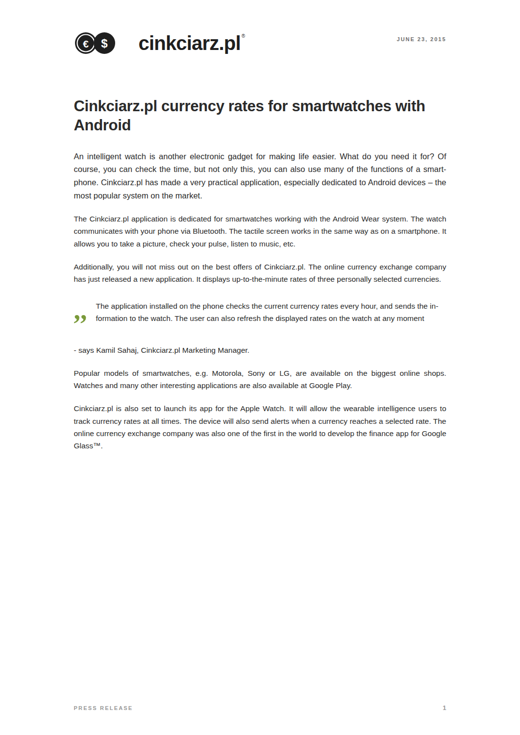€ $
cinkciarz.pl®
JUNE 23, 2015
Cinkciarz.pl currency rates for smartwatches with Android
An intelligent watch is another electronic gadget for making life easier. What do you need it for? Of course, you can check the time, but not only this, you can also use many of the functions of a smartphone. Cinkciarz.pl has made a very practical application, especially dedicated to Android devices – the most popular system on the market.
The Cinkciarz.pl application is dedicated for smartwatches working with the Android Wear system. The watch communicates with your phone via Bluetooth. The tactile screen works in the same way as on a smartphone. It allows you to take a picture, check your pulse, listen to music, etc.
Additionally, you will not miss out on the best offers of Cinkciarz.pl. The online currency exchange company has just released a new application. It displays up-to-the-minute rates of three personally selected currencies.
,,
The application installed on the phone checks the current currency rates every hour, and sends the information to the watch. The user can also refresh the displayed rates on the watch at any moment
- says Kamil Sahaj, Cinkciarz.pl Marketing Manager.
Popular models of smartwatches, e.g. Motorola, Sony or LG, are available on the biggest online shops. Watches and many other interesting applications are also available at Google Play.
Cinkciarz.pl is also set to launch its app for the Apple Watch. It will allow the wearable intelligence users to track currency rates at all times. The device will also send alerts when a currency reaches a selected rate. The online currency exchange company was also one of the first in the world to develop the finance app for Google Glass™.
PRESS RELEASE
1